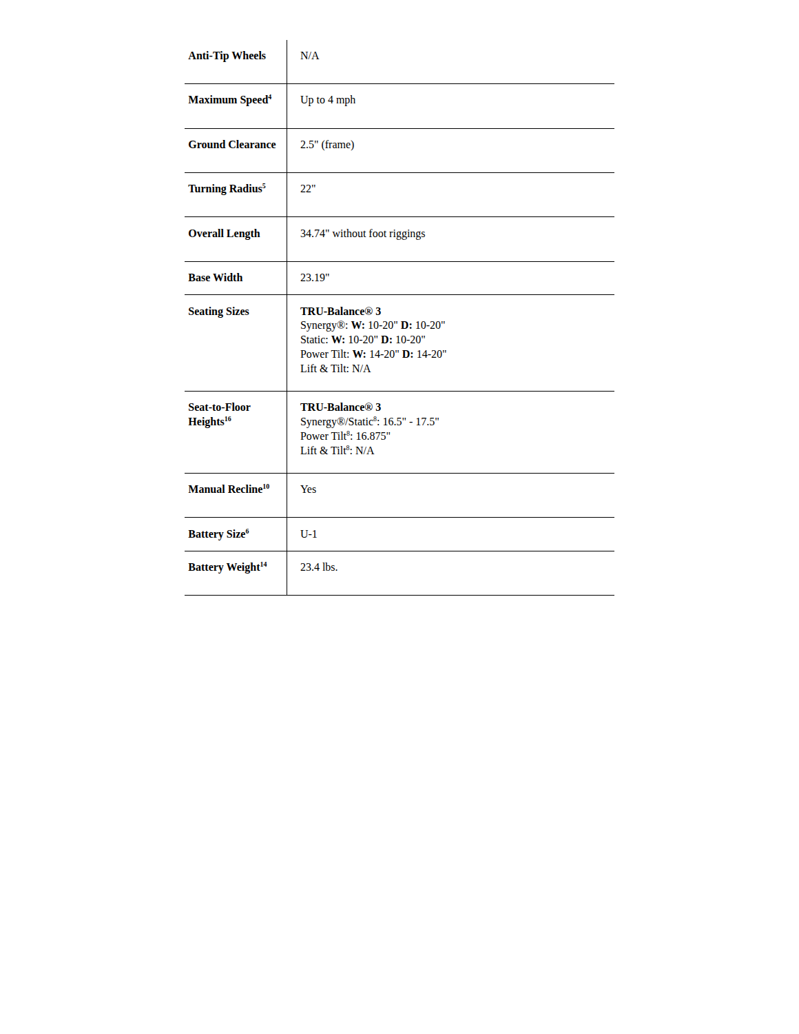| Anti-Tip Wheels | N/A |
| Maximum Speed 4 | Up to 4 mph |
| Ground Clearance | 2.5" (frame) |
| Turning Radius 5 | 22" |
| Overall Length | 34.74" without foot riggings |
| Base Width | 23.19" |
| Seating Sizes | TRU-Balance® 3 Synergy®: W: 10-20" D: 10-20" Static: W: 10-20" D: 10-20" Power Tilt: W: 14-20" D: 14-20" Lift & Tilt: N/A |
| Seat-to-Floor Heights 16 | TRU-Balance® 3 Synergy®/Static 8 : 16.5" - 17.5" Power Tilt 8 : 16.875" Lift & Tilt 8 : N/A |
| Manual Recline 10 | Yes |
| Battery Size 6 | U-1 |
| Battery Weight 14 | 23.4 lbs. |